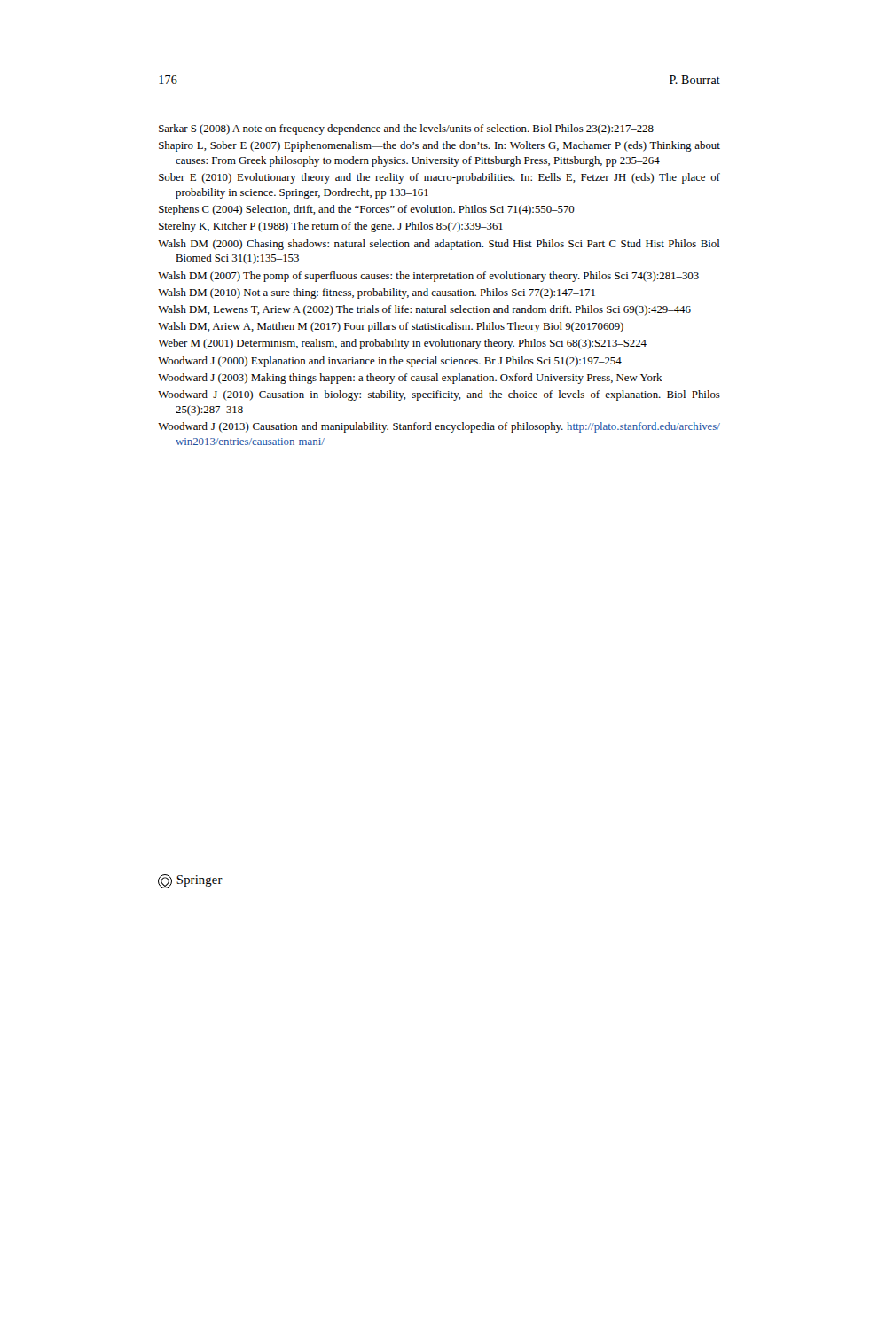176 P. Bourrat
Sarkar S (2008) A note on frequency dependence and the levels/units of selection. Biol Philos 23(2):217–228
Shapiro L, Sober E (2007) Epiphenomenalism—the do’s and the don’ts. In: Wolters G, Machamer P (eds) Thinking about causes: From Greek philosophy to modern physics. University of Pittsburgh Press, Pittsburgh, pp 235–264
Sober E (2010) Evolutionary theory and the reality of macro-probabilities. In: Eells E, Fetzer JH (eds) The place of probability in science. Springer, Dordrecht, pp 133–161
Stephens C (2004) Selection, drift, and the “Forces” of evolution. Philos Sci 71(4):550–570
Sterelny K, Kitcher P (1988) The return of the gene. J Philos 85(7):339–361
Walsh DM (2000) Chasing shadows: natural selection and adaptation. Stud Hist Philos Sci Part C Stud Hist Philos Biol Biomed Sci 31(1):135–153
Walsh DM (2007) The pomp of superfluous causes: the interpretation of evolutionary theory. Philos Sci 74(3):281–303
Walsh DM (2010) Not a sure thing: fitness, probability, and causation. Philos Sci 77(2):147–171
Walsh DM, Lewens T, Ariew A (2002) The trials of life: natural selection and random drift. Philos Sci 69(3):429–446
Walsh DM, Ariew A, Matthen M (2017) Four pillars of statisticalism. Philos Theory Biol 9(20170609)
Weber M (2001) Determinism, realism, and probability in evolutionary theory. Philos Sci 68(3):S213–S224
Woodward J (2000) Explanation and invariance in the special sciences. Br J Philos Sci 51(2):197–254
Woodward J (2003) Making things happen: a theory of causal explanation. Oxford University Press, New York
Woodward J (2010) Causation in biology: stability, specificity, and the choice of levels of explanation. Biol Philos 25(3):287–318
Woodward J (2013) Causation and manipulability. Stanford encyclopedia of philosophy. http://plato.stanford.edu/archives/win2013/entries/causation-mani/
Springer